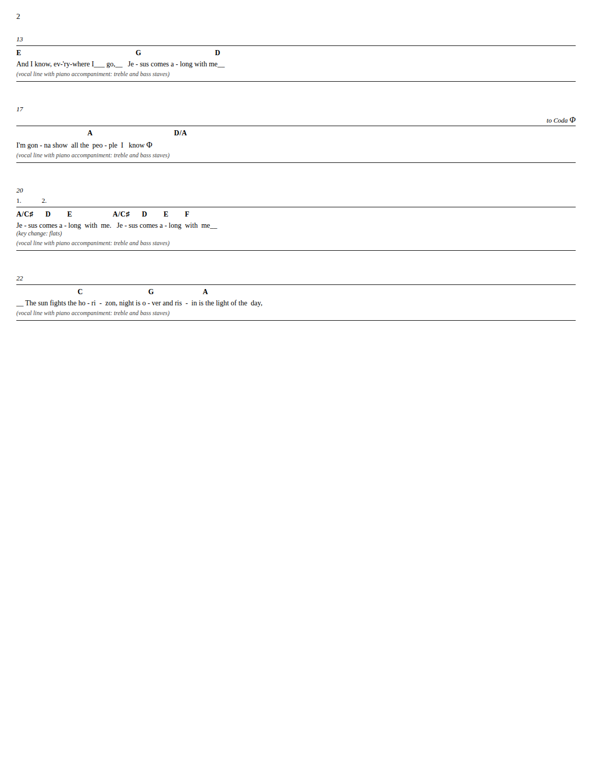2
13
E G D
And I know, ev-'ry-where I___ go,__ Je - sus comes a - long with me__
(vocal line with piano accompaniment: treble and bass staves)
17
to Coda Φ
A D/A
I'm gon - na show all the peo - ple I know Φ
(vocal line with piano accompaniment: treble and bass staves)
20
1. 2.
A/C♯ D E A/C♯ D E F
Je - sus comes a - long with me. Je - sus comes a - long with me__
(key change: flats)
(vocal line with piano accompaniment: treble and bass staves)
22
C G A
__ The sun fights the ho - ri - zon, night is o - ver and ris - in is the light of the day,
(vocal line with piano accompaniment: treble and bass staves)